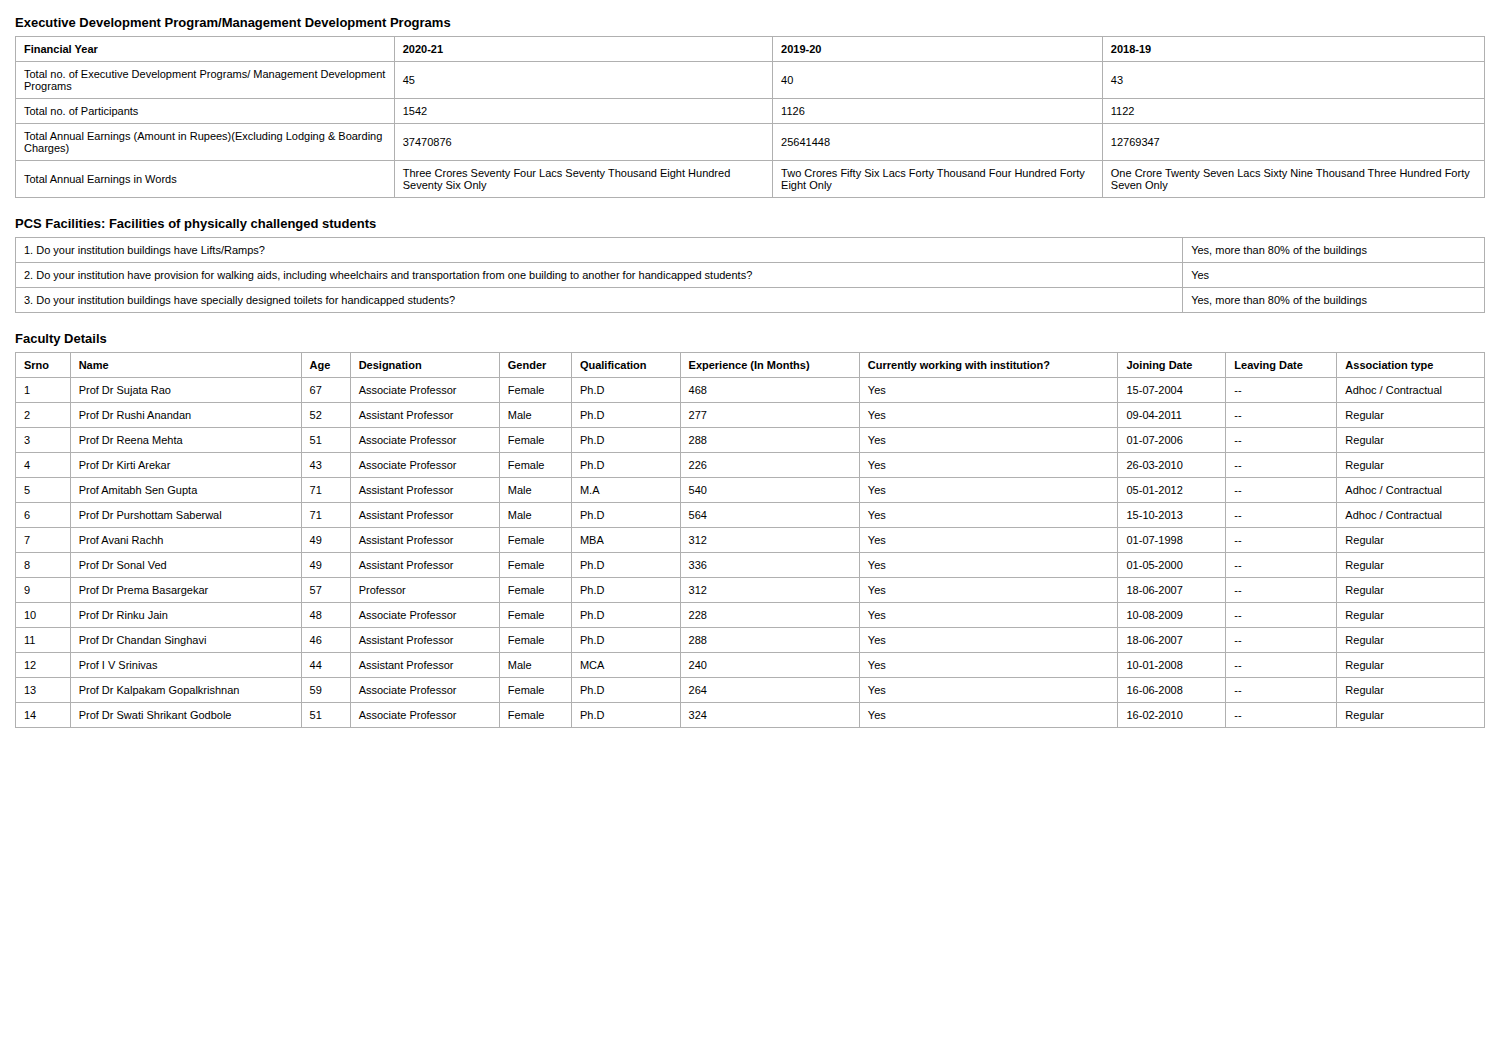Executive Development Program/Management Development Programs
| Financial Year | 2020-21 | 2019-20 | 2018-19 |
| --- | --- | --- | --- |
| Total no. of Executive Development Programs/ Management Development Programs | 45 | 40 | 43 |
| Total no. of Participants | 1542 | 1126 | 1122 |
| Total Annual Earnings (Amount in Rupees)(Excluding Lodging & Boarding Charges) | 37470876 | 25641448 | 12769347 |
| Total Annual Earnings in Words | Three Crores Seventy Four Lacs Seventy Thousand Eight Hundred Seventy Six Only | Two Crores Fifty Six Lacs Forty Thousand Four Hundred Forty Eight Only | One Crore Twenty Seven Lacs Sixty Nine Thousand Three Hundred Forty Seven Only |
PCS Facilities: Facilities of physically challenged students
| 1. Do your institution buildings have Lifts/Ramps? | Yes, more than 80% of the buildings |
| 2. Do your institution have provision for walking aids, including wheelchairs and transportation from one building to another for handicapped students? | Yes |
| 3. Do your institution buildings have specially designed toilets for handicapped students? | Yes, more than 80% of the buildings |
Faculty Details
| Srno | Name | Age | Designation | Gender | Qualification | Experience (In Months) | Currently working with institution? | Joining Date | Leaving Date | Association type |
| --- | --- | --- | --- | --- | --- | --- | --- | --- | --- | --- |
| 1 | Prof Dr Sujata Rao | 67 | Associate Professor | Female | Ph.D | 468 | Yes | 15-07-2004 | -- | Adhoc / Contractual |
| 2 | Prof Dr Rushi Anandan | 52 | Assistant Professor | Male | Ph.D | 277 | Yes | 09-04-2011 | -- | Regular |
| 3 | Prof Dr Reena Mehta | 51 | Associate Professor | Female | Ph.D | 288 | Yes | 01-07-2006 | -- | Regular |
| 4 | Prof Dr Kirti Arekar | 43 | Associate Professor | Female | Ph.D | 226 | Yes | 26-03-2010 | -- | Regular |
| 5 | Prof Amitabh Sen Gupta | 71 | Assistant Professor | Male | M.A | 540 | Yes | 05-01-2012 | -- | Adhoc / Contractual |
| 6 | Prof Dr Purshottam Saberwal | 71 | Assistant Professor | Male | Ph.D | 564 | Yes | 15-10-2013 | -- | Adhoc / Contractual |
| 7 | Prof Avani Rachh | 49 | Assistant Professor | Female | MBA | 312 | Yes | 01-07-1998 | -- | Regular |
| 8 | Prof Dr Sonal Ved | 49 | Assistant Professor | Female | Ph.D | 336 | Yes | 01-05-2000 | -- | Regular |
| 9 | Prof Dr Prema Basargekar | 57 | Professor | Female | Ph.D | 312 | Yes | 18-06-2007 | -- | Regular |
| 10 | Prof Dr Rinku Jain | 48 | Associate Professor | Female | Ph.D | 228 | Yes | 10-08-2009 | -- | Regular |
| 11 | Prof Dr Chandan Singhavi | 46 | Assistant Professor | Female | Ph.D | 288 | Yes | 18-06-2007 | -- | Regular |
| 12 | Prof I V Srinivas | 44 | Assistant Professor | Male | MCA | 240 | Yes | 10-01-2008 | -- | Regular |
| 13 | Prof Dr Kalpakam Gopalkrishnan | 59 | Associate Professor | Female | Ph.D | 264 | Yes | 16-06-2008 | -- | Regular |
| 14 | Prof Dr Swati Shrikant Godbole | 51 | Associate Professor | Female | Ph.D | 324 | Yes | 16-02-2010 | -- | Regular |